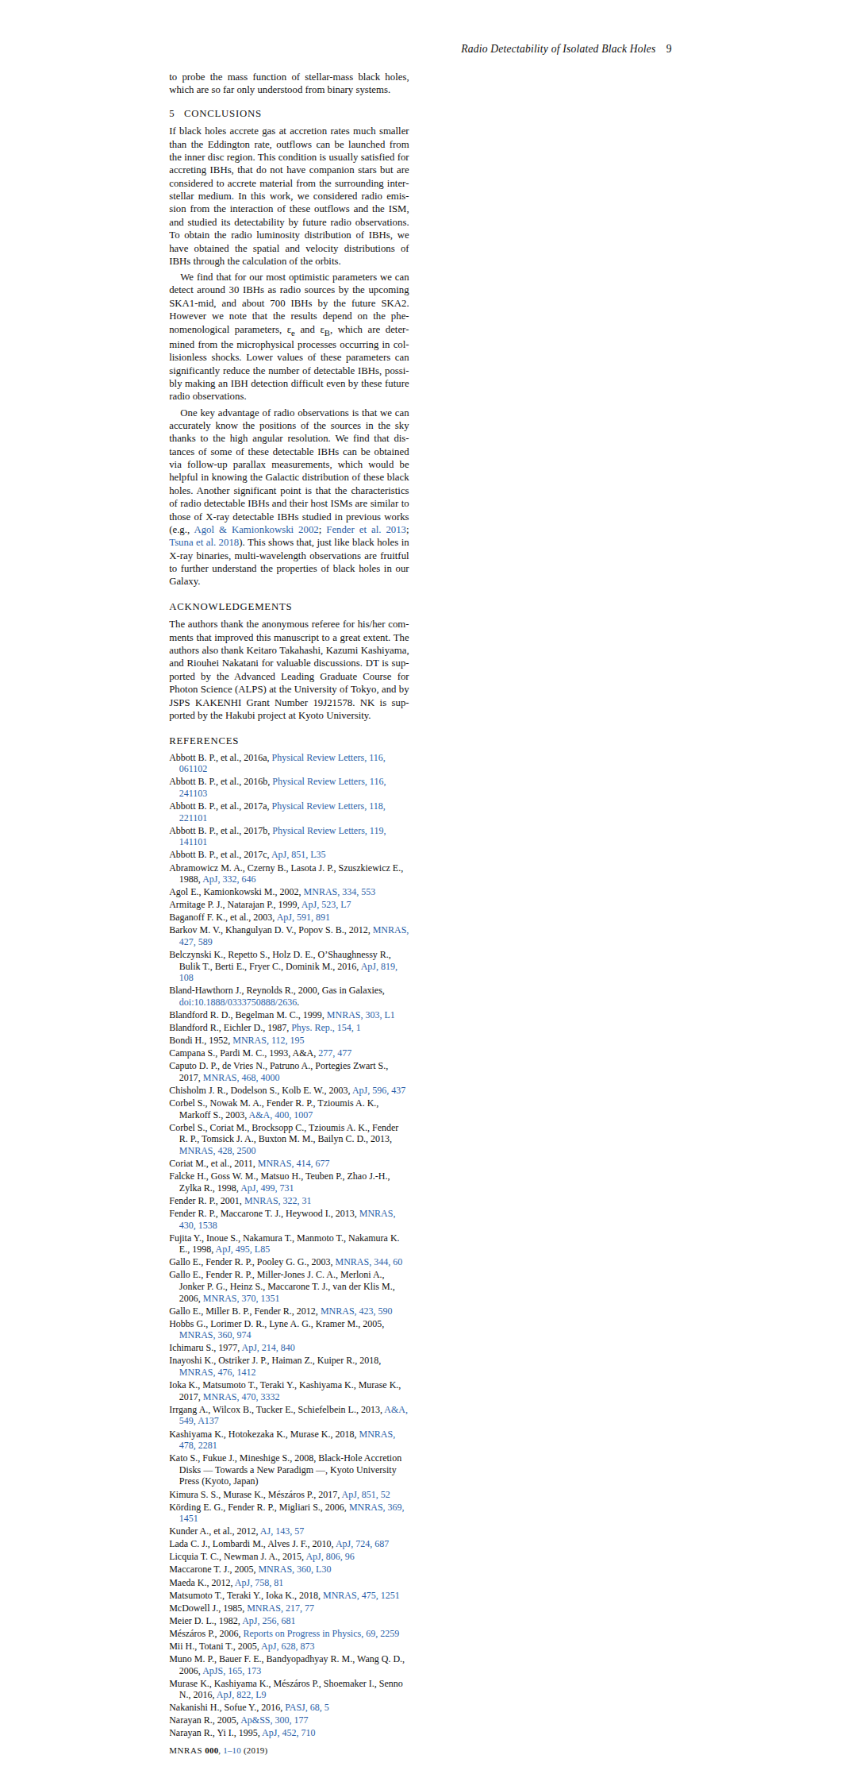Radio Detectability of Isolated Black Holes9
to probe the mass function of stellar-mass black holes, which are so far only understood from binary systems.
5 CONCLUSIONS
If black holes accrete gas at accretion rates much smaller than the Eddington rate, outflows can be launched from the inner disc region. This condition is usually satisfied for accreting IBHs, that do not have companion stars but are considered to accrete material from the surrounding interstellar medium. In this work, we considered radio emission from the interaction of these outflows and the ISM, and studied its detectability by future radio observations. To obtain the radio luminosity distribution of IBHs, we have obtained the spatial and velocity distributions of IBHs through the calculation of the orbits.
We find that for our most optimistic parameters we can detect around 30 IBHs as radio sources by the upcoming SKA1-mid, and about 700 IBHs by the future SKA2. However we note that the results depend on the phenomenological parameters, εe and εB, which are determined from the microphysical processes occurring in collisionless shocks. Lower values of these parameters can significantly reduce the number of detectable IBHs, possibly making an IBH detection difficult even by these future radio observations.
One key advantage of radio observations is that we can accurately know the positions of the sources in the sky thanks to the high angular resolution. We find that distances of some of these detectable IBHs can be obtained via follow-up parallax measurements, which would be helpful in knowing the Galactic distribution of these black holes. Another significant point is that the characteristics of radio detectable IBHs and their host ISMs are similar to those of X-ray detectable IBHs studied in previous works (e.g., Agol & Kamionkowski 2002; Fender et al. 2013; Tsuna et al. 2018). This shows that, just like black holes in X-ray binaries, multi-wavelength observations are fruitful to further understand the properties of black holes in our Galaxy.
ACKNOWLEDGEMENTS
The authors thank the anonymous referee for his/her comments that improved this manuscript to a great extent. The authors also thank Keitaro Takahashi, Kazumi Kashiyama, and Riouhei Nakatani for valuable discussions. DT is supported by the Advanced Leading Graduate Course for Photon Science (ALPS) at the University of Tokyo, and by JSPS KAKENHI Grant Number 19J21578. NK is supported by the Hakubi project at Kyoto University.
REFERENCES
Abbott B. P., et al., 2016a, Physical Review Letters, 116, 061102
Abbott B. P., et al., 2016b, Physical Review Letters, 116, 241103
Abbott B. P., et al., 2017a, Physical Review Letters, 118, 221101
Abbott B. P., et al., 2017b, Physical Review Letters, 119, 141101
Abbott B. P., et al., 2017c, ApJ, 851, L35
Abramowicz M. A., Czerny B., Lasota J. P., Szuszkiewicz E., 1988, ApJ, 332, 646
Agol E., Kamionkowski M., 2002, MNRAS, 334, 553
Armitage P. J., Natarajan P., 1999, ApJ, 523, L7
Baganoff F. K., et al., 2003, ApJ, 591, 891
Barkov M. V., Khangulyan D. V., Popov S. B., 2012, MNRAS, 427, 589
Belczynski K., Repetto S., Holz D. E., O’Shaughnessy R., Bulik T., Berti E., Fryer C., Dominik M., 2016, ApJ, 819, 108
Bland-Hawthorn J., Reynolds R., 2000, Gas in Galaxies, doi:10.1888/0333750888/2636.
Blandford R. D., Begelman M. C., 1999, MNRAS, 303, L1
Blandford R., Eichler D., 1987, Phys. Rep., 154, 1
Bondi H., 1952, MNRAS, 112, 195
Campana S., Pardi M. C., 1993, A&A, 277, 477
Caputo D. P., de Vries N., Patruno A., Portegies Zwart S., 2017, MNRAS, 468, 4000
Chisholm J. R., Dodelson S., Kolb E. W., 2003, ApJ, 596, 437
Corbel S., Nowak M. A., Fender R. P., Tzioumis A. K., Markoff S., 2003, A&A, 400, 1007
Corbel S., Coriat M., Brocksopp C., Tzioumis A. K., Fender R. P., Tomsick J. A., Buxton M. M., Bailyn C. D., 2013, MNRAS, 428, 2500
Coriat M., et al., 2011, MNRAS, 414, 677
Falcke H., Goss W. M., Matsuo H., Teuben P., Zhao J.-H., Zylka R., 1998, ApJ, 499, 731
Fender R. P., 2001, MNRAS, 322, 31
Fender R. P., Maccarone T. J., Heywood I., 2013, MNRAS, 430, 1538
Fujita Y., Inoue S., Nakamura T., Manmoto T., Nakamura K. E., 1998, ApJ, 495, L85
Gallo E., Fender R. P., Pooley G. G., 2003, MNRAS, 344, 60
Gallo E., Fender R. P., Miller-Jones J. C. A., Merloni A., Jonker P. G., Heinz S., Maccarone T. J., van der Klis M., 2006, MNRAS, 370, 1351
Gallo E., Miller B. P., Fender R., 2012, MNRAS, 423, 590
Hobbs G., Lorimer D. R., Lyne A. G., Kramer M., 2005, MNRAS, 360, 974
Ichimaru S., 1977, ApJ, 214, 840
Inayoshi K., Ostriker J. P., Haiman Z., Kuiper R., 2018, MNRAS, 476, 1412
Ioka K., Matsumoto T., Teraki Y., Kashiyama K., Murase K., 2017, MNRAS, 470, 3332
Irrgang A., Wilcox B., Tucker E., Schiefelbein L., 2013, A&A, 549, A137
Kashiyama K., Hotokezaka K., Murase K., 2018, MNRAS, 478, 2281
Kato S., Fukue J., Mineshige S., 2008, Black-Hole Accretion Disks — Towards a New Paradigm —, Kyoto University Press (Kyoto, Japan)
Kimura S. S., Murase K., Mészáros P., 2017, ApJ, 851, 52
Körding E. G., Fender R. P., Migliari S., 2006, MNRAS, 369, 1451
Kunder A., et al., 2012, AJ, 143, 57
Lada C. J., Lombardi M., Alves J. F., 2010, ApJ, 724, 687
Licquia T. C., Newman J. A., 2015, ApJ, 806, 96
Maccarone T. J., 2005, MNRAS, 360, L30
Maeda K., 2012, ApJ, 758, 81
Matsumoto T., Teraki Y., Ioka K., 2018, MNRAS, 475, 1251
McDowell J., 1985, MNRAS, 217, 77
Meier D. L., 1982, ApJ, 256, 681
Mészáros P., 2006, Reports on Progress in Physics, 69, 2259
Mii H., Totani T., 2005, ApJ, 628, 873
Muno M. P., Bauer F. E., Bandyopadhyay R. M., Wang Q. D., 2006, ApJS, 165, 173
Murase K., Kashiyama K., Mészáros P., Shoemaker I., Senno N., 2016, ApJ, 822, L9
Nakanishi H., Sofue Y., 2016, PASJ, 68, 5
Narayan R., 2005, Ap&SS, 300, 177
Narayan R., Yi I., 1995, ApJ, 452, 710
MNRAS 000, 1–10 (2019)